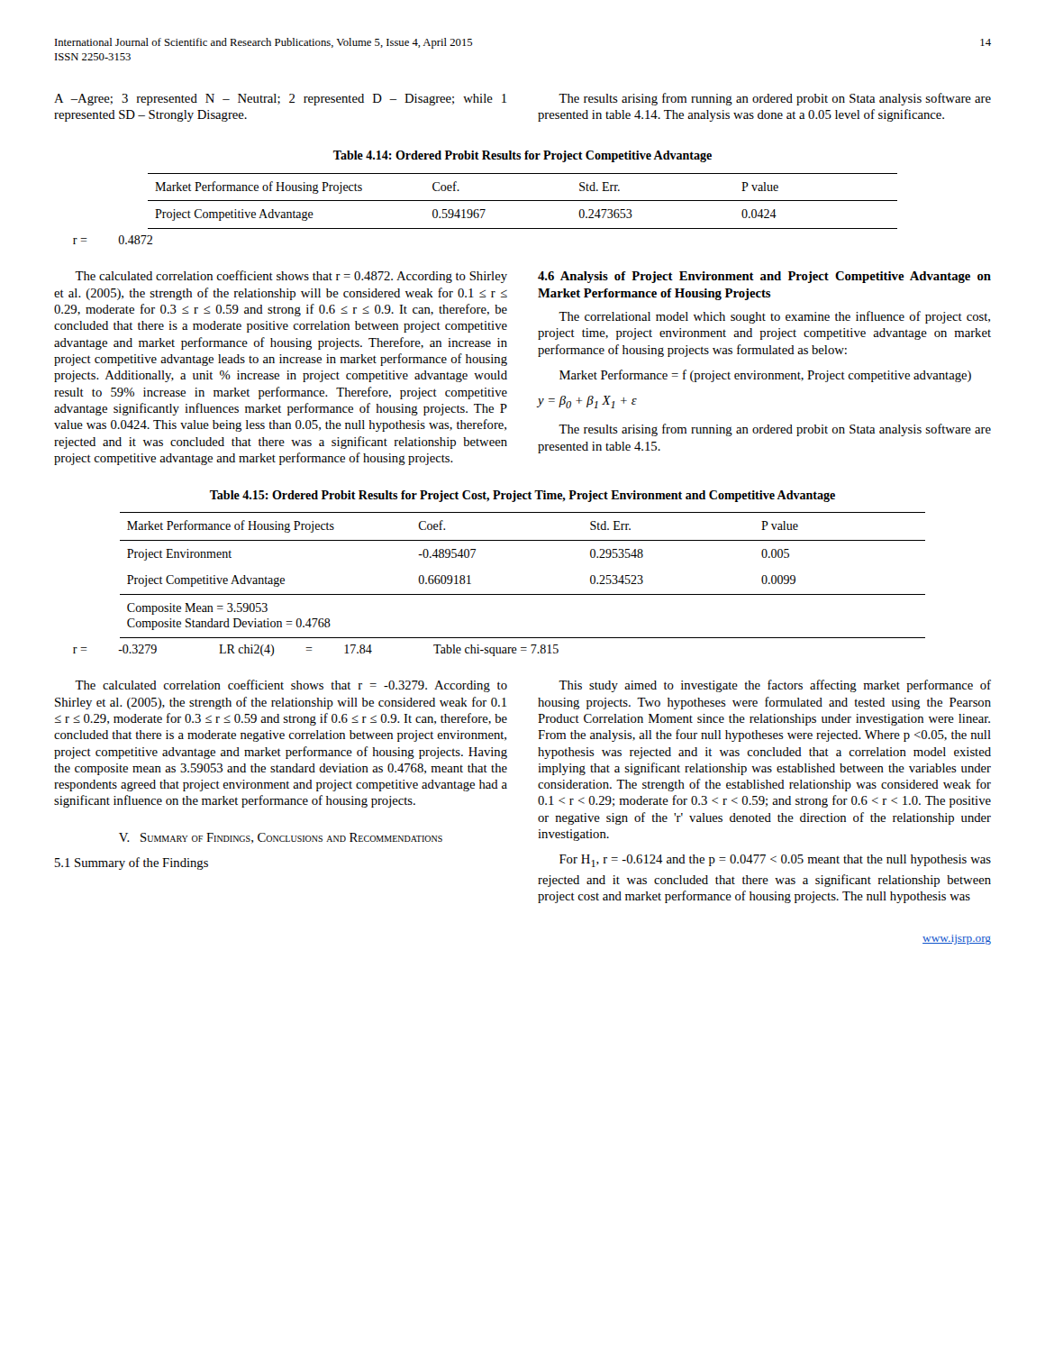International Journal of Scientific and Research Publications, Volume 5, Issue 4, April 2015
ISSN 2250-3153
14
A –Agree; 3 represented N – Neutral; 2 represented D – Disagree; while 1 represented SD – Strongly Disagree.
The results arising from running an ordered probit on Stata analysis software are presented in table 4.14. The analysis was done at a 0.05 level of significance.
Table 4.14: Ordered Probit Results for Project Competitive Advantage
| Market Performance of Housing Projects | Coef. | Std. Err. | P value |
| Project Competitive Advantage | 0.5941967 | 0.2473653 | 0.0424 |
r = 0.4872
The calculated correlation coefficient shows that r = 0.4872. According to Shirley et al. (2005), the strength of the relationship will be considered weak for 0.1 ≤ r ≤ 0.29, moderate for 0.3 ≤ r ≤ 0.59 and strong if 0.6 ≤ r ≤ 0.9. It can, therefore, be concluded that there is a moderate positive correlation between project competitive advantage and market performance of housing projects. Therefore, an increase in project competitive advantage leads to an increase in market performance of housing projects. Additionally, a unit % increase in project competitive advantage would result to 59% increase in market performance. Therefore, project competitive advantage significantly influences market performance of housing projects. The P value was 0.0424. This value being less than 0.05, the null hypothesis was, therefore, rejected and it was concluded that there was a significant relationship between project competitive advantage and market performance of housing projects.
4.6 Analysis of Project Environment and Project Competitive Advantage on Market Performance of Housing Projects
The correlational model which sought to examine the influence of project cost, project time, project environment and project competitive advantage on market performance of housing projects was formulated as below:
Market Performance = f (project environment, Project competitive advantage)
y = β0 + β1 X1 + ε
The results arising from running an ordered probit on Stata analysis software are presented in table 4.15.
Table 4.15: Ordered Probit Results for Project Cost, Project Time, Project Environment and Competitive Advantage
| Market Performance of Housing Projects | Coef. | Std. Err. | P value |
| Project Environment | -0.4895407 | 0.2953548 | 0.005 |
| Project Competitive Advantage | 0.6609181 | 0.2534523 | 0.0099 |
| Composite Mean = 3.59053 Composite Standard Deviation = 0.4768 |
r = -0.3279 LR chi2(4) = 17.84 Table chi-square = 7.815
The calculated correlation coefficient shows that r = -0.3279. According to Shirley et al. (2005), the strength of the relationship will be considered weak for 0.1 ≤ r ≤ 0.29, moderate for 0.3 ≤ r ≤ 0.59 and strong if 0.6 ≤ r ≤ 0.9. It can, therefore, be concluded that there is a moderate negative correlation between project environment, project competitive advantage and market performance of housing projects. Having the composite mean as 3.59053 and the standard deviation as 0.4768, meant that the respondents agreed that project environment and project competitive advantage had a significant influence on the market performance of housing projects.
V. Summary of Findings, Conclusions and Recommendations
5.1 Summary of the Findings
This study aimed to investigate the factors affecting market performance of housing projects. Two hypotheses were formulated and tested using the Pearson Product Correlation Moment since the relationships under investigation were linear. From the analysis, all the four null hypotheses were rejected. Where p <0.05, the null hypothesis was rejected and it was concluded that a correlation model existed implying that a significant relationship was established between the variables under consideration. The strength of the established relationship was considered weak for 0.1 < r < 0.29; moderate for 0.3 < r < 0.59; and strong for 0.6 < r < 1.0. The positive or negative sign of the 'r' values denoted the direction of the relationship under investigation.
For H1, r = -0.6124 and the p = 0.0477 < 0.05 meant that the null hypothesis was rejected and it was concluded that there was a significant relationship between project cost and market performance of housing projects. The null hypothesis was
www.ijsrp.org